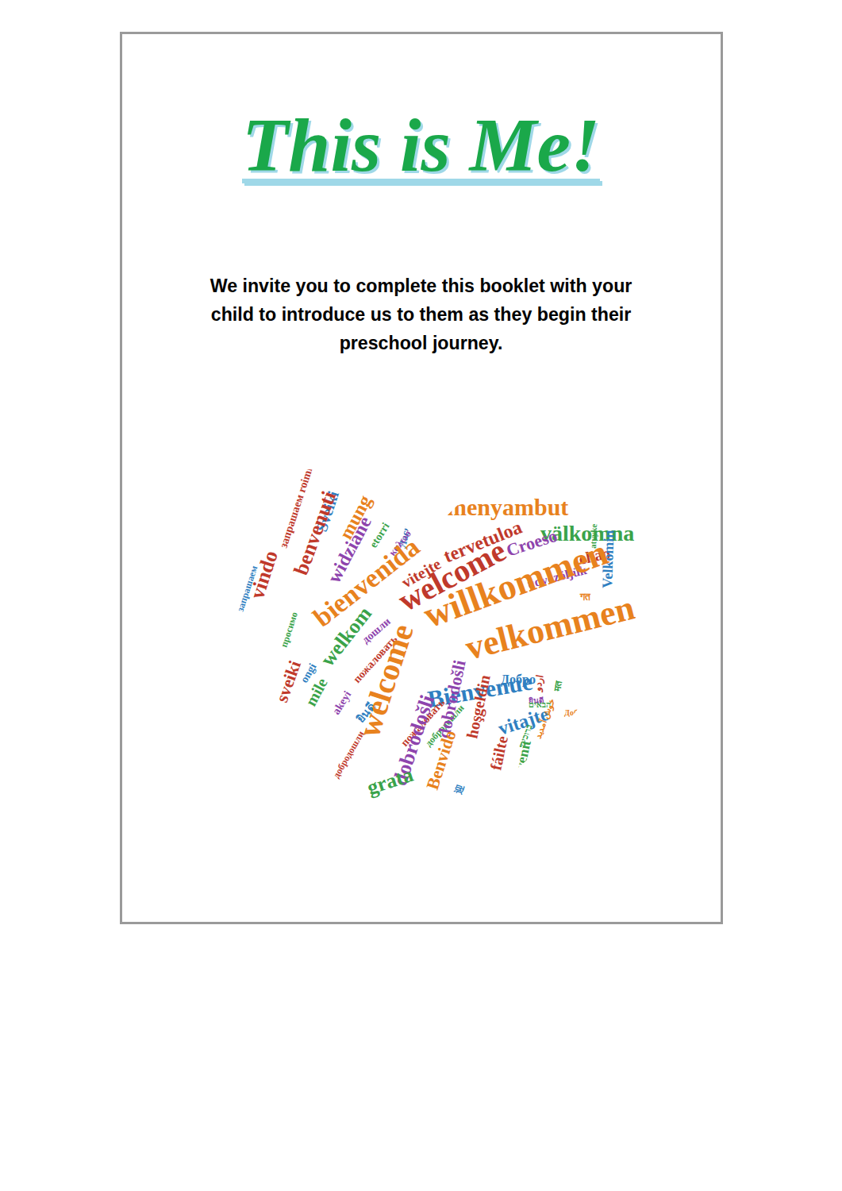This is Me!
We invite you to complete this booklet with your child to introduce us to them as they begin their preschool journey.
menyambut välkomna Ласкаво tervetuloa Croeso chào Velkomin atvyke vitejte üdvözöljük गत Sveiki запрашаем roimh mung etorri καλωσόρισμα benvenuti widziane vindo запрашаем bienvenida welcome willkommen velkommen дошли просимо welkom ongi пожаловать Добро اردو मत ยินดี Bienvenue הבאים Добродошли sveiki mile akeyi ยินดี welcome пожаловать добродошли dobrodošli hoşgeldin vitajte خوش آمدید ברוכים xos fáilte venit Добре dobrodošli Benvido grata добродошли 迎
Word cloud in the shape of a heart containing the word “welcome” in many languages, including menyambut, välkomna, tervetuloa, Croeso, chào, Velkomin, üdvözöljük, vitejte, Sveiki, benvenuti, widziane, vindo, bienvenida, welcome, willkommen, velkommen, welkom, Добро, Bienvenue, mile, dobrodošli, hoşgeldin, vitajte, fáilte, grata, Benvido.